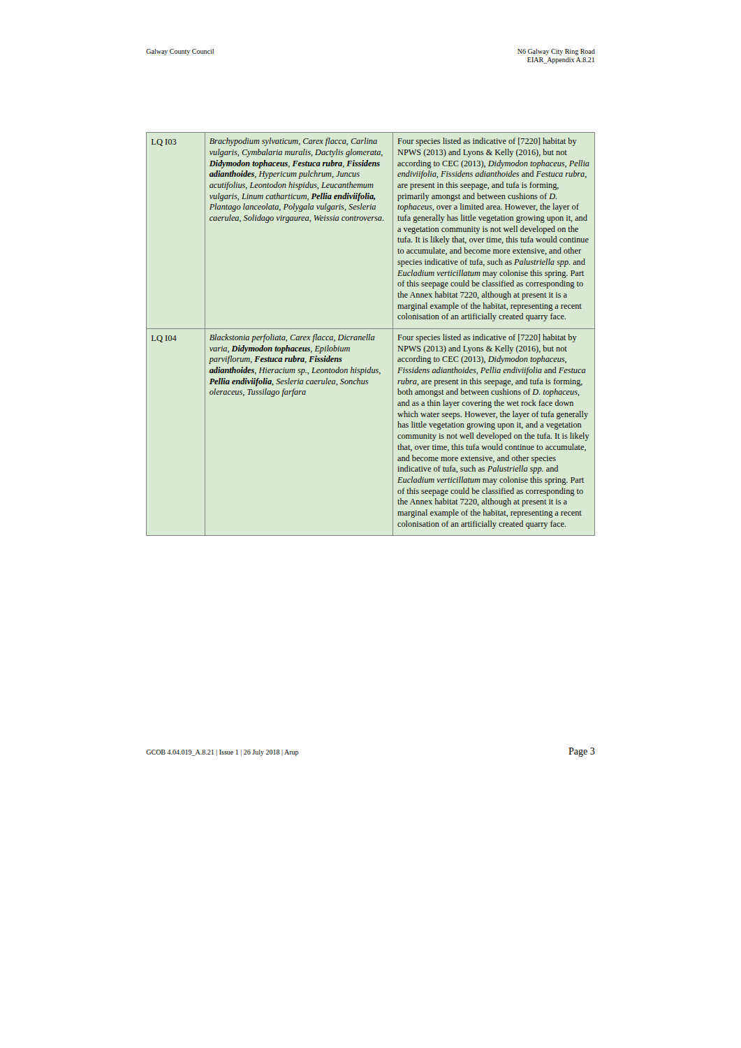Galway County Council
N6 Galway City Ring Road
EIAR_Appendix A.8.21
| LQ I03 | Brachypodium sylvaticum , Carex flacca , Carlina vulgaris , Cymbalaria muralis , Dactylis glomerata , Didymodon tophaceus , Festuca rubra , Fissidens adianthoides , Hypericum pulchrum , Juncus acutifolius , Leontodon hispidus , Leucanthemum vulgaris , Linum catharticum , Pellia endiviifolia, Plantago lanceolata , Polygala vulgaris , Sesleria caerulea , Solidago virgaurea , Weissia controversa . | Four species listed as indicative of [7220] habitat by NPWS (2013) and Lyons & Kelly (2016), but not according to CEC (2013), Didymodon tophaceus , Pellia endiviifolia , Fissidens adianthoides and Festuca rubra , are present in this seepage, and tufa is forming, primarily amongst and between cushions of D. tophaceus , over a limited area. However, the layer of tufa generally has little vegetation growing upon it, and a vegetation community is not well developed on the tufa. It is likely that, over time, this tufa would continue to accumulate, and become more extensive, and other species indicative of tufa, such as Palustriella spp. and Eucladium verticillatum may colonise this spring. Part of this seepage could be classified as corresponding to the Annex habitat 7220, although at present it is a marginal example of the habitat, representing a recent colonisation of an artificially created quarry face. |
| LQ I04 | Blackstonia perfoliata , Carex flacca , Dicranella varia , Didymodon tophaceus , Epilobium parviflorum , Festuca rubra , Fissidens adianthoides , Hieracium sp. , Leontodon hispidus , Pellia endiviifolia , Sesleria caerulea , Sonchus oleraceus , Tussilago farfara | Four species listed as indicative of [7220] habitat by NPWS (2013) and Lyons & Kelly (2016), but not according to CEC (2013), Didymodon tophaceus , Fissidens adianthoides , Pellia endiviifolia and Festuca rubra , are present in this seepage, and tufa is forming, both amongst and between cushions of D. tophaceus , and as a thin layer covering the wet rock face down which water seeps. However, the layer of tufa generally has little vegetation growing upon it, and a vegetation community is not well developed on the tufa. It is likely that, over time, this tufa would continue to accumulate, and become more extensive, and other species indicative of tufa, such as Palustriella spp. and Eucladium verticillatum may colonise this spring. Part of this seepage could be classified as corresponding to the Annex habitat 7220, although at present it is a marginal example of the habitat, representing a recent colonisation of an artificially created quarry face. |
GCOB 4.04.019_A.8.21 | Issue 1 | 26 July 2018 | Arup
Page 3